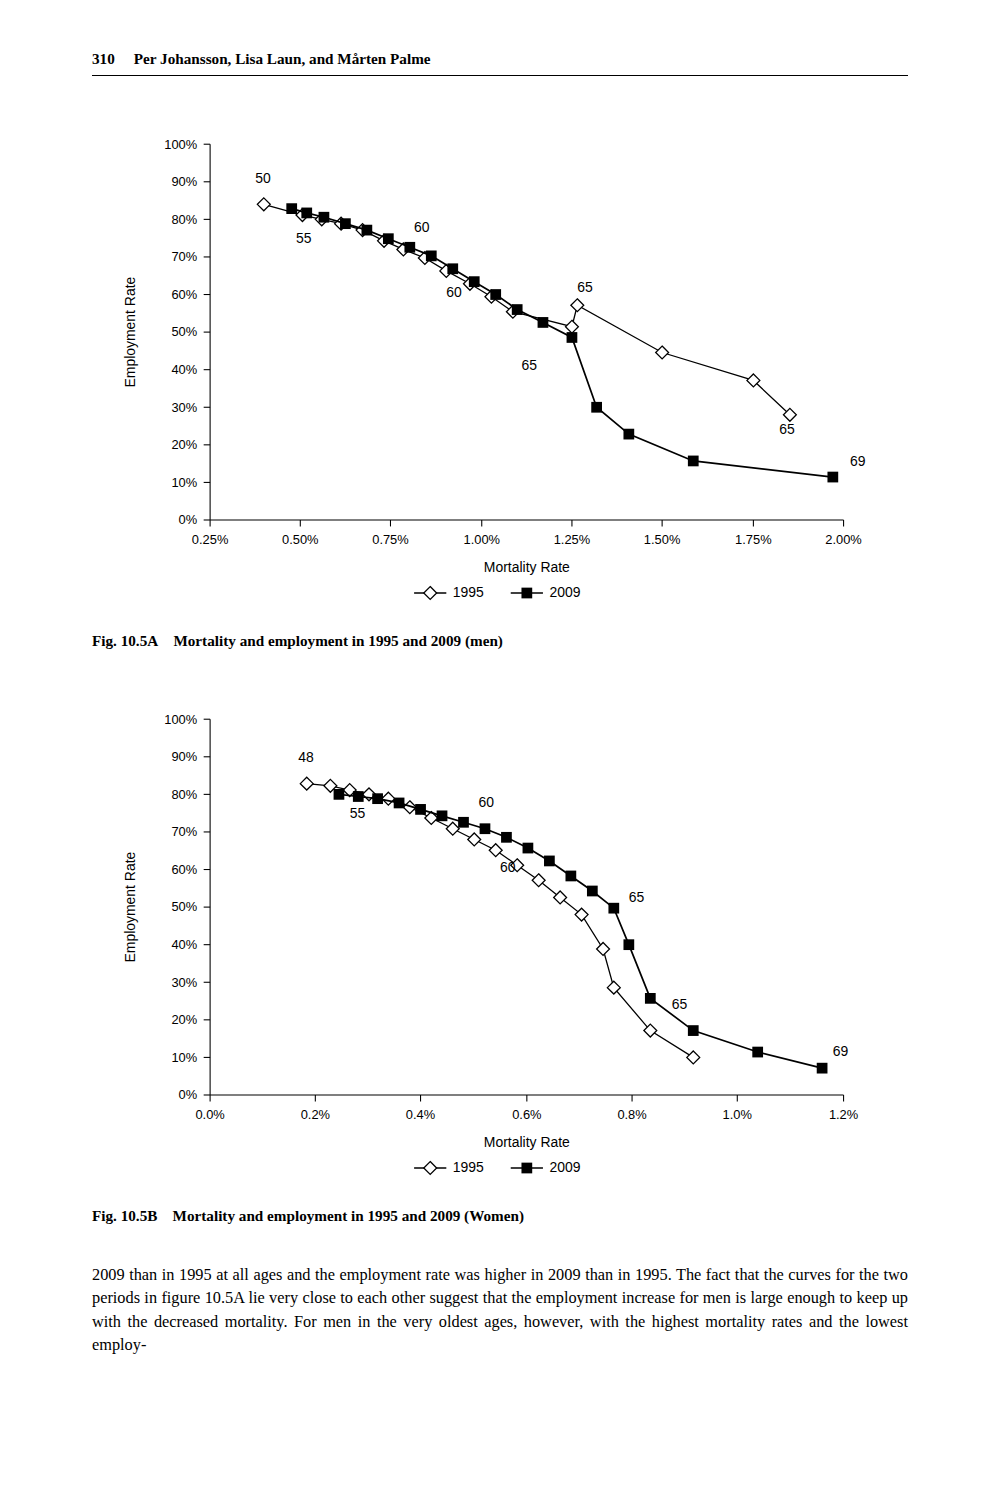310 Per Johansson, Lisa Laun, and Mårten Palme
Figure 10.5A: Mortality and employment in 1995 and 2009 (men) Scatter-line chart with mortality rate on the horizontal axis from 0.25% to 2.00% and employment rate on the vertical axis from 0% to 100%. Two series: 1995 (open diamonds) and 2009 (filled squares). Both series decline from about 84% employment at low mortality to under 30% at high mortality; the 2009 series falls more steeply after about 1.25% mortality. 0% 10% 20% 30% 40% 50% 60% 70% 80% 90% 100% 0.25% 0.50% 0.75% 1.00% 1.25% 1.50% 1.75% 2.00% Mortality Rate Employment Rate 50 55 60 60 65 65 65 69 1995 2009
Fig. 10.5A Mortality and employment in 1995 and 2009 (men)
Figure 10.5B: Mortality and employment in 1995 and 2009 (women) Scatter-line chart with mortality rate on the horizontal axis from 0.0% to 1.2% and employment rate on the vertical axis from 0% to 100%. Two series: 1995 (open diamonds) and 2009 (filled squares). Employment declines from about 83% at low mortality to under 10% at the highest mortality; the 2009 curve lies above the 1995 curve over most of the range. 0% 10% 20% 30% 40% 50% 60% 70% 80% 90% 100% 0.0% 0.2% 0.4% 0.6% 0.8% 1.0% 1.2% Mortality Rate Employment Rate 48 55 60 60 65 65 69 1995 2009
Fig. 10.5B Mortality and employment in 1995 and 2009 (Women)
2009 than in 1995 at all ages and the employment rate was higher in 2009 than in 1995. The fact that the curves for the two periods in figure 10.5A lie very close to each other suggest that the employment increase for men is large enough to keep up with the decreased mortality. For men in the very oldest ages, however, with the highest mortality rates and the lowest employ-